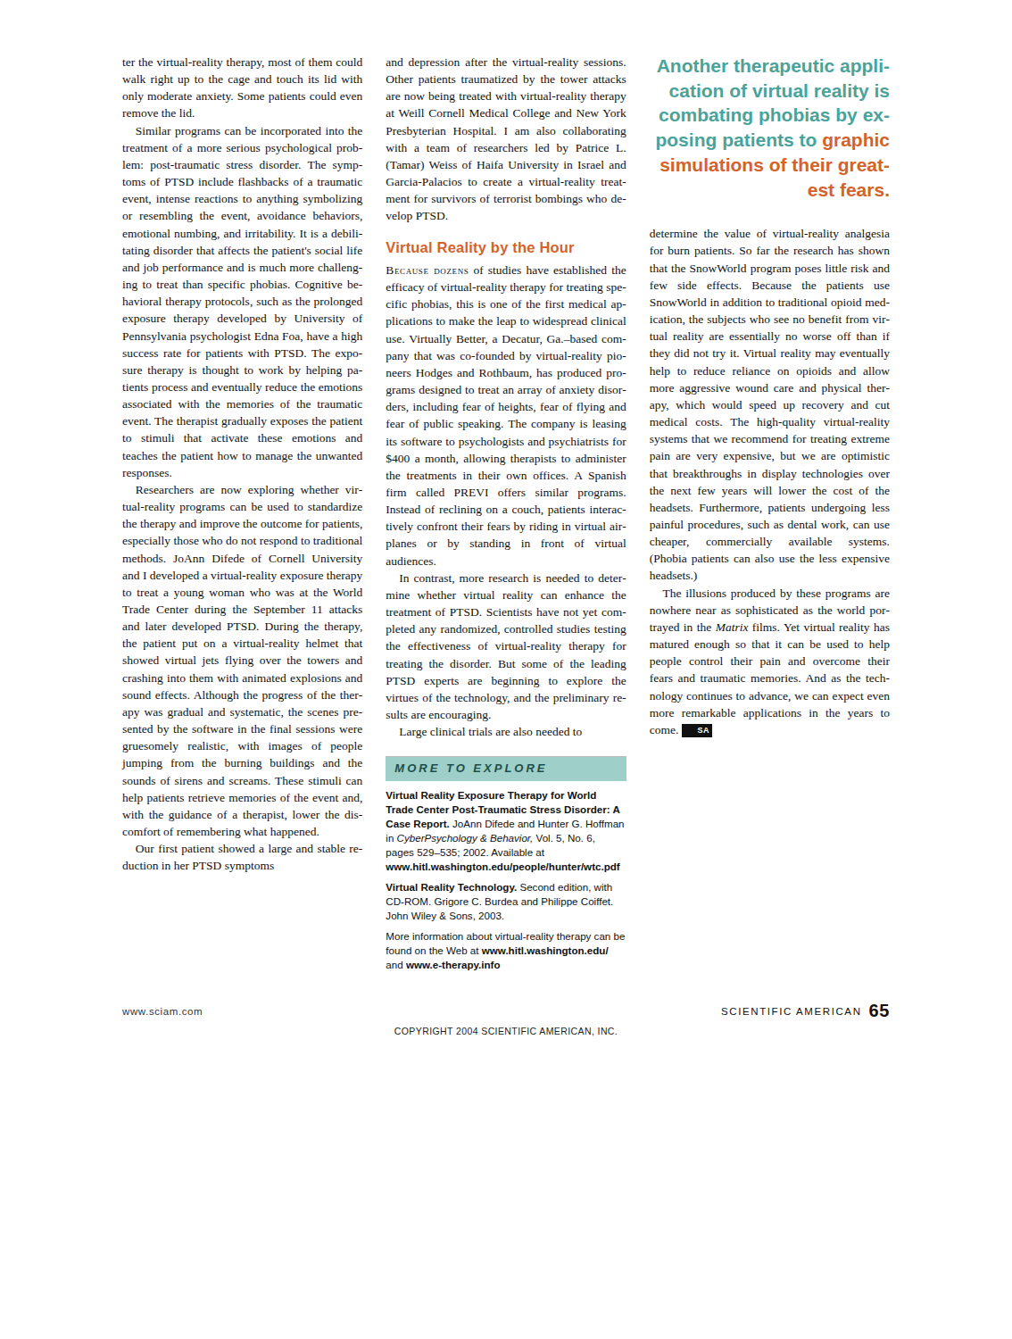ter the virtual-reality therapy, most of them could walk right up to the cage and touch its lid with only moderate anxiety. Some patients could even remove the lid.
Similar programs can be incorporated into the treatment of a more serious psychological problem: post-traumatic stress disorder. The symptoms of PTSD include flashbacks of a traumatic event, intense reactions to anything symbolizing or resembling the event, avoidance behaviors, emotional numbing, and irritability. It is a debilitating disorder that affects the patient's social life and job performance and is much more challenging to treat than specific phobias. Cognitive behavioral therapy protocols, such as the prolonged exposure therapy developed by University of Pennsylvania psychologist Edna Foa, have a high success rate for patients with PTSD. The exposure therapy is thought to work by helping patients process and eventually reduce the emotions associated with the memories of the traumatic event. The therapist gradually exposes the patient to stimuli that activate these emotions and teaches the patient how to manage the unwanted responses.
Researchers are now exploring whether virtual-reality programs can be used to standardize the therapy and improve the outcome for patients, especially those who do not respond to traditional methods. JoAnn Difede of Cornell University and I developed a virtual-reality exposure therapy to treat a young woman who was at the World Trade Center during the September 11 attacks and later developed PTSD. During the therapy, the patient put on a virtual-reality helmet that showed virtual jets flying over the towers and crashing into them with animated explosions and sound effects. Although the progress of the therapy was gradual and systematic, the scenes presented by the software in the final sessions were gruesomely realistic, with images of people jumping from the burning buildings and the sounds of sirens and screams. These stimuli can help patients retrieve memories of the event and, with the guidance of a therapist, lower the discomfort of remembering what happened.
Our first patient showed a large and stable reduction in her PTSD symptoms
and depression after the virtual-reality sessions. Other patients traumatized by the tower attacks are now being treated with virtual-reality therapy at Weill Cornell Medical College and New York Presbyterian Hospital. I am also collaborating with a team of researchers led by Patrice L. (Tamar) Weiss of Haifa University in Israel and Garcia-Palacios to create a virtual-reality treatment for survivors of terrorist bombings who develop PTSD.
Virtual Reality by the Hour
Because dozens of studies have established the efficacy of virtual-reality therapy for treating specific phobias, this is one of the first medical applications to make the leap to widespread clinical use. Virtually Better, a Decatur, Ga.–based company that was co-founded by virtual-reality pioneers Hodges and Rothbaum, has produced programs designed to treat an array of anxiety disorders, including fear of heights, fear of flying and fear of public speaking. The company is leasing its software to psychologists and psychiatrists for $400 a month, allowing therapists to administer the treatments in their own offices. A Spanish firm called PREVI offers similar programs. Instead of reclining on a couch, patients interactively confront their fears by riding in virtual airplanes or by standing in front of virtual audiences.
In contrast, more research is needed to determine whether virtual reality can enhance the treatment of PTSD. Scientists have not yet completed any randomized, controlled studies testing the effectiveness of virtual-reality therapy for treating the disorder. But some of the leading PTSD experts are beginning to explore the virtues of the technology, and the preliminary results are encouraging.
Large clinical trials are also needed to
MORE TO EXPLORE
Virtual Reality Exposure Therapy for World Trade Center Post-Traumatic Stress Disorder: A Case Report. JoAnn Difede and Hunter G. Hoffman in CyberPsychology & Behavior, Vol. 5, No. 6, pages 529–535; 2002. Available at www.hitl.washington.edu/people/hunter/wtc.pdf
Virtual Reality Technology. Second edition, with CD-ROM. Grigore C. Burdea and Philippe Coiffet. John Wiley & Sons, 2003.
More information about virtual-reality therapy can be found on the Web at www.hitl.washington.edu/ and www.e-therapy.info
Another therapeutic application of virtual reality is combating phobias by exposing patients to graphic simulations of their greatest fears.
determine the value of virtual-reality analgesia for burn patients. So far the research has shown that the SnowWorld program poses little risk and few side effects. Because the patients use SnowWorld in addition to traditional opioid medication, the subjects who see no benefit from virtual reality are essentially no worse off than if they did not try it. Virtual reality may eventually help to reduce reliance on opioids and allow more aggressive wound care and physical therapy, which would speed up recovery and cut medical costs. The high-quality virtual-reality systems that we recommend for treating extreme pain are very expensive, but we are optimistic that breakthroughs in display technologies over the next few years will lower the cost of the headsets. Furthermore, patients undergoing less painful procedures, such as dental work, can use cheaper, commercially available systems. (Phobia patients can also use the less expensive headsets.)
The illusions produced by these programs are nowhere near as sophisticated as the world portrayed in the Matrix films. Yet virtual reality has matured enough so that it can be used to help people control their pain and overcome their fears and traumatic memories. And as the technology continues to advance, we can expect even more remarkable applications in the years to come. SA
www.sciam.com
SCIENTIFIC AMERICAN 65
COPYRIGHT 2004 SCIENTIFIC AMERICAN, INC.